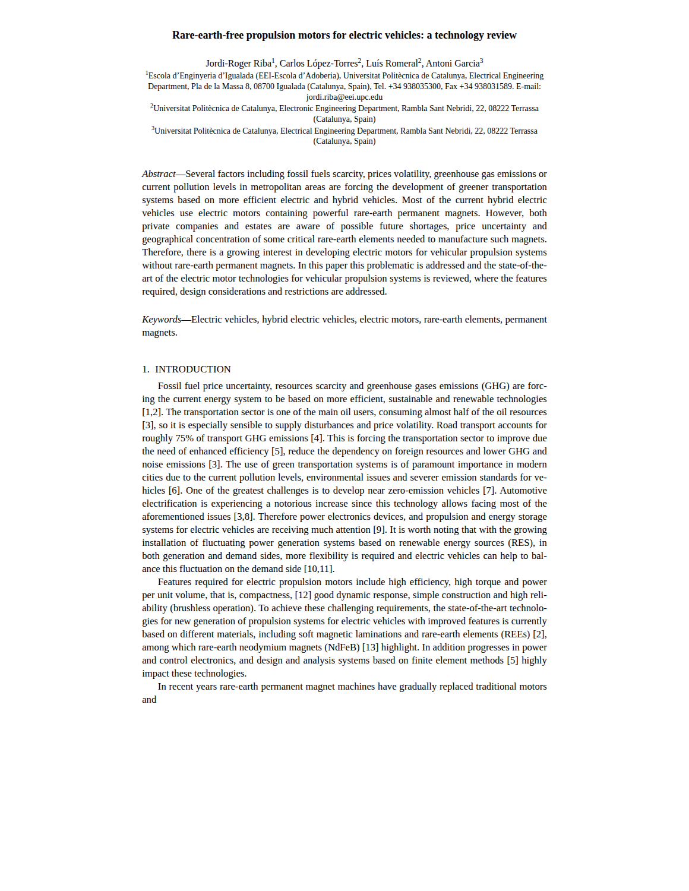Rare-earth-free propulsion motors for electric vehicles: a technology review
Jordi-Roger Riba1, Carlos López-Torres2, Luís Romeral2, Antoni Garcia3
1Escola d’Enginyeria d’Igualada (EEI-Escola d’Adoberia), Universitat Politècnica de Catalunya, Electrical Engineering Department, Pla de la Massa 8, 08700 Igualada (Catalunya, Spain), Tel. +34 938035300, Fax +34 938031589. E-mail: jordi.riba@eei.upc.edu
2Universitat Politècnica de Catalunya, Electronic Engineering Department, Rambla Sant Nebridi, 22, 08222 Terrassa (Catalunya, Spain)
3Universitat Politècnica de Catalunya, Electrical Engineering Department, Rambla Sant Nebridi, 22, 08222 Terrassa (Catalunya, Spain)
Abstract—Several factors including fossil fuels scarcity, prices volatility, greenhouse gas emissions or current pollution levels in metropolitan areas are forcing the development of greener transportation systems based on more efficient electric and hybrid vehicles. Most of the current hybrid electric vehicles use electric motors containing powerful rare-earth permanent magnets. However, both private companies and estates are aware of possible future shortages, price uncertainty and geographical concentration of some critical rare-earth elements needed to manufacture such magnets. Therefore, there is a growing interest in developing electric motors for vehicular propulsion systems without rare-earth permanent magnets. In this paper this problematic is addressed and the state-of-the-art of the electric motor technologies for vehicular propulsion systems is reviewed, where the features required, design considerations and restrictions are addressed.
Keywords—Electric vehicles, hybrid electric vehicles, electric motors, rare-earth elements, permanent magnets.
1. Introduction
Fossil fuel price uncertainty, resources scarcity and greenhouse gases emissions (GHG) are forcing the current energy system to be based on more efficient, sustainable and renewable technologies [1,2]. The transportation sector is one of the main oil users, consuming almost half of the oil resources [3], so it is especially sensible to supply disturbances and price volatility. Road transport accounts for roughly 75% of transport GHG emissions [4]. This is forcing the transportation sector to improve due the need of enhanced efficiency [5], reduce the dependency on foreign resources and lower GHG and noise emissions [3]. The use of green transportation systems is of paramount importance in modern cities due to the current pollution levels, environmental issues and severer emission standards for vehicles [6]. One of the greatest challenges is to develop near zero-emission vehicles [7]. Automotive electrification is experiencing a notorious increase since this technology allows facing most of the aforementioned issues [3,8]. Therefore power electronics devices, and propulsion and energy storage systems for electric vehicles are receiving much attention [9]. It is worth noting that with the growing installation of fluctuating power generation systems based on renewable energy sources (RES), in both generation and demand sides, more flexibility is required and electric vehicles can help to balance this fluctuation on the demand side [10,11].
Features required for electric propulsion motors include high efficiency, high torque and power per unit volume, that is, compactness, [12] good dynamic response, simple construction and high reliability (brushless operation). To achieve these challenging requirements, the state-of-the-art technologies for new generation of propulsion systems for electric vehicles with improved features is currently based on different materials, including soft magnetic laminations and rare-earth elements (REEs) [2], among which rare-earth neodymium magnets (NdFeB) [13] highlight. In addition progresses in power and control electronics, and design and analysis systems based on finite element methods [5] highly impact these technologies.
In recent years rare-earth permanent magnet machines have gradually replaced traditional motors and